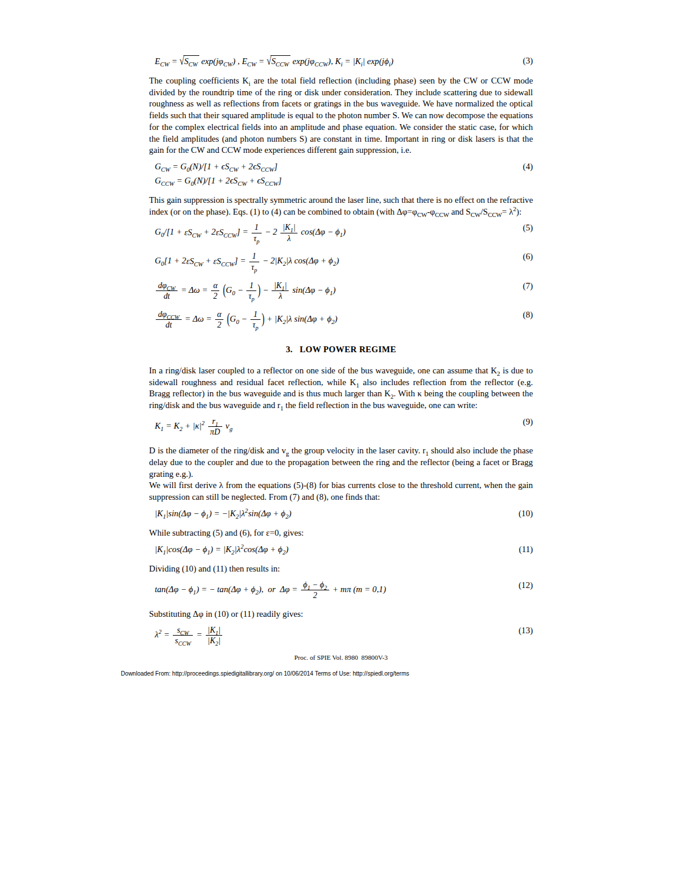ECW = √SCW exp(jφCW) , ECW = √SCCW exp(jφCCW), Ki = |Ki| exp(jϕi)
(3)
The coupling coefficients Ki are the total field reflection (including phase) seen by the CW or CCW mode divided by the roundtrip time of the ring or disk under consideration. They include scattering due to sidewall roughness as well as reflections from facets or gratings in the bus waveguide. We have normalized the optical fields such that their squared amplitude is equal to the photon number S. We can now decompose the equations for the complex electrical fields into an amplitude and phase equation. We consider the static case, for which the field amplitudes (and photon numbers S) are constant in time. Important in ring or disk lasers is that the gain for the CW and CCW mode experiences different gain suppression, i.e.
GCW = G0(N)/[1 + ϵSCW + 2ϵSCCW]
GCCW = G0(N)/[1 + 2ϵSCW + ϵSCCW]
(4)
This gain suppression is spectrally symmetric around the laser line, such that there is no effect on the refractive index (or on the phase). Eqs. (1) to (4) can be combined to obtain (with Δφ=φCW-φCCW and SCW/SCCW= λ2):
G0/[1 + εSCW + 2εSCCW] = 1 τp − 2 |K1|λ cos(Δφ − ϕ1)
(5)
G0[1 + 2εSCW + εSCCW] = 1 τp − 2|K2|λ cos(Δφ + ϕ2)
(6)
dφCW dt = Δω = α 2 (G0 − 1 τp) − |K1|λ sin(Δφ − ϕ1)
(7)
dφCCW dt = Δω = α 2 (G0 − 1 τp) + |K2|λ sin(Δφ + ϕ2)
(8)
3. LOW POWER REGIME
In a ring/disk laser coupled to a reflector on one side of the bus waveguide, one can assume that K2 is due to sidewall roughness and residual facet reflection, while K1 also includes reflection from the reflector (e.g. Bragg reflector) in the bus waveguide and is thus much larger than K2. With κ being the coupling between the ring/disk and the bus waveguide and r1 the field reflection in the bus waveguide, one can write:
K1 = K2 + |κ|2 r1 πD vg
(9)
D is the diameter of the ring/disk and vg the group velocity in the laser cavity. r1 should also include the phase delay due to the coupler and due to the propagation between the ring and the reflector (being a facet or Bragg grating e.g.).
We will first derive λ from the equations (5)-(8) for bias currents close to the threshold current, when the gain suppression can still be neglected. From (7) and (8), one finds that:
|K1|sin(Δφ − ϕ1) = −|K2|λ2sin(Δφ + ϕ2)
(10)
While subtracting (5) and (6), for ε=0, gives:
|K1|cos(Δφ − ϕ1) = |K2|λ2cos(Δφ + ϕ2)
(11)
Dividing (10) and (11) then results in:
tan(Δφ − ϕ1) = − tan(Δφ + ϕ2), or Δφ = ϕ1 − ϕ22 + mπ (m = 0,1)
(12)
Substituting Δφ in (10) or (11) readily gives:
λ2 = sCW sCCW = |K1||K2|
(13)
Proc. of SPIE Vol. 8980 89800V-3
Downloaded From: http://proceedings.spiedigitallibrary.org/ on 10/06/2014 Terms of Use: http://spiedl.org/terms